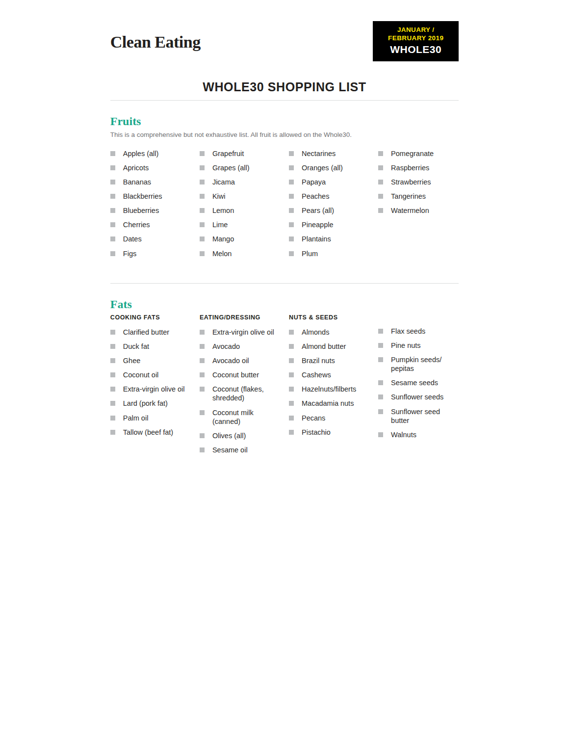Clean Eating
January /
February 2019
Whole30
Whole30 Shopping List
Fruits
This is a comprehensive but not exhaustive list. All fruit is allowed on the Whole30.
Apples (all)
Apricots
Bananas
Blackberries
Blueberries
Cherries
Dates
Figs
Grapefruit
Grapes (all)
Jicama
Kiwi
Lemon
Lime
Mango
Melon
Nectarines
Oranges (all)
Papaya
Peaches
Pears (all)
Pineapple
Plantains
Plum
Pomegranate
Raspberries
Strawberries
Tangerines
Watermelon
Fats
Cooking Fats
Clarified butter
Duck fat
Ghee
Coconut oil
Extra-virgin olive oil
Lard (pork fat)
Palm oil
Tallow (beef fat)
Eating/Dressing
Extra-virgin olive oil
Avocado
Avocado oil
Coconut butter
Coconut (flakes, shredded)
Coconut milk (canned)
Olives (all)
Sesame oil
Nuts & Seeds
Almonds
Almond butter
Brazil nuts
Cashews
Hazelnuts/filberts
Macadamia nuts
Pecans
Pistachio
Flax seeds
Pine nuts
Pumpkin seeds/ pepitas
Sesame seeds
Sunflower seeds
Sunflower seed butter
Walnuts